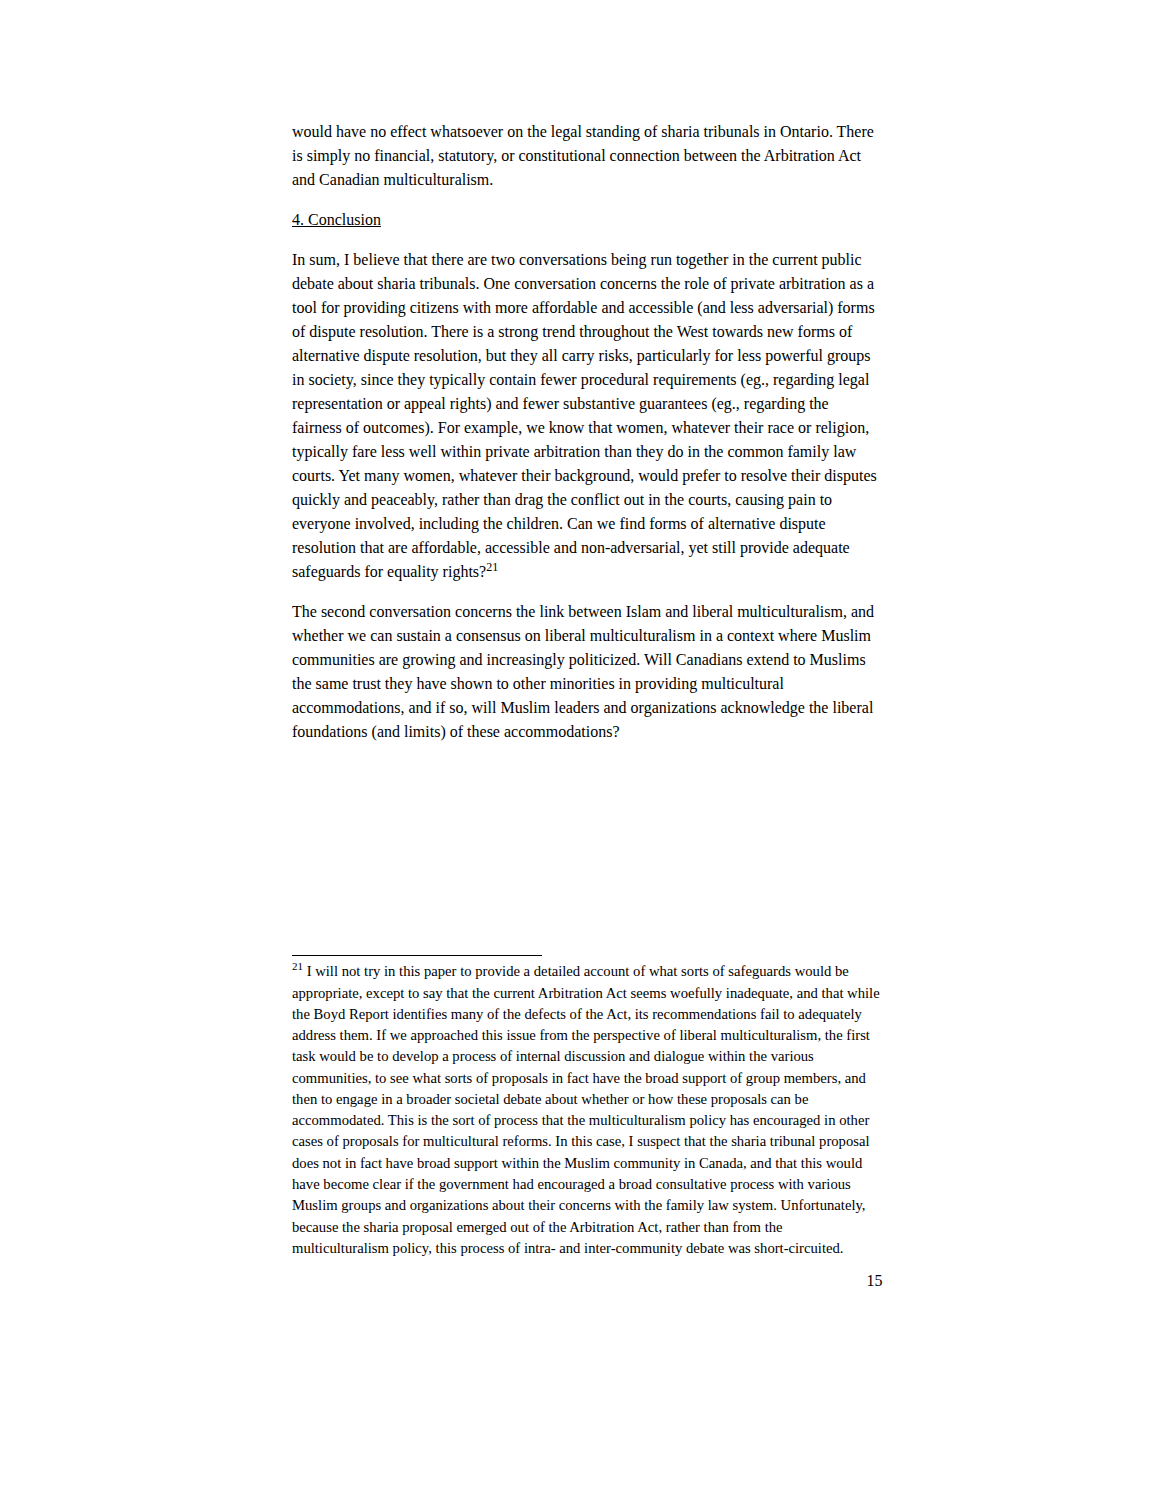would have no effect whatsoever on the legal standing of sharia tribunals in Ontario. There is simply no financial, statutory, or constitutional connection between the Arbitration Act and Canadian multiculturalism.
4. Conclusion
In sum, I believe that there are two conversations being run together in the current public debate about sharia tribunals. One conversation concerns the role of private arbitration as a tool for providing citizens with more affordable and accessible (and less adversarial) forms of dispute resolution. There is a strong trend throughout the West towards new forms of alternative dispute resolution, but they all carry risks, particularly for less powerful groups in society, since they typically contain fewer procedural requirements (eg., regarding legal representation or appeal rights) and fewer substantive guarantees (eg., regarding the fairness of outcomes). For example, we know that women, whatever their race or religion, typically fare less well within private arbitration than they do in the common family law courts. Yet many women, whatever their background, would prefer to resolve their disputes quickly and peaceably, rather than drag the conflict out in the courts, causing pain to everyone involved, including the children. Can we find forms of alternative dispute resolution that are affordable, accessible and non-adversarial, yet still provide adequate safeguards for equality rights?21
The second conversation concerns the link between Islam and liberal multiculturalism, and whether we can sustain a consensus on liberal multiculturalism in a context where Muslim communities are growing and increasingly politicized. Will Canadians extend to Muslims the same trust they have shown to other minorities in providing multicultural accommodations, and if so, will Muslim leaders and organizations acknowledge the liberal foundations (and limits) of these accommodations?
21 I will not try in this paper to provide a detailed account of what sorts of safeguards would be appropriate, except to say that the current Arbitration Act seems woefully inadequate, and that while the Boyd Report identifies many of the defects of the Act, its recommendations fail to adequately address them. If we approached this issue from the perspective of liberal multiculturalism, the first task would be to develop a process of internal discussion and dialogue within the various communities, to see what sorts of proposals in fact have the broad support of group members, and then to engage in a broader societal debate about whether or how these proposals can be accommodated. This is the sort of process that the multiculturalism policy has encouraged in other cases of proposals for multicultural reforms. In this case, I suspect that the sharia tribunal proposal does not in fact have broad support within the Muslim community in Canada, and that this would have become clear if the government had encouraged a broad consultative process with various Muslim groups and organizations about their concerns with the family law system. Unfortunately, because the sharia proposal emerged out of the Arbitration Act, rather than from the multiculturalism policy, this process of intra- and inter-community debate was short-circuited.
15